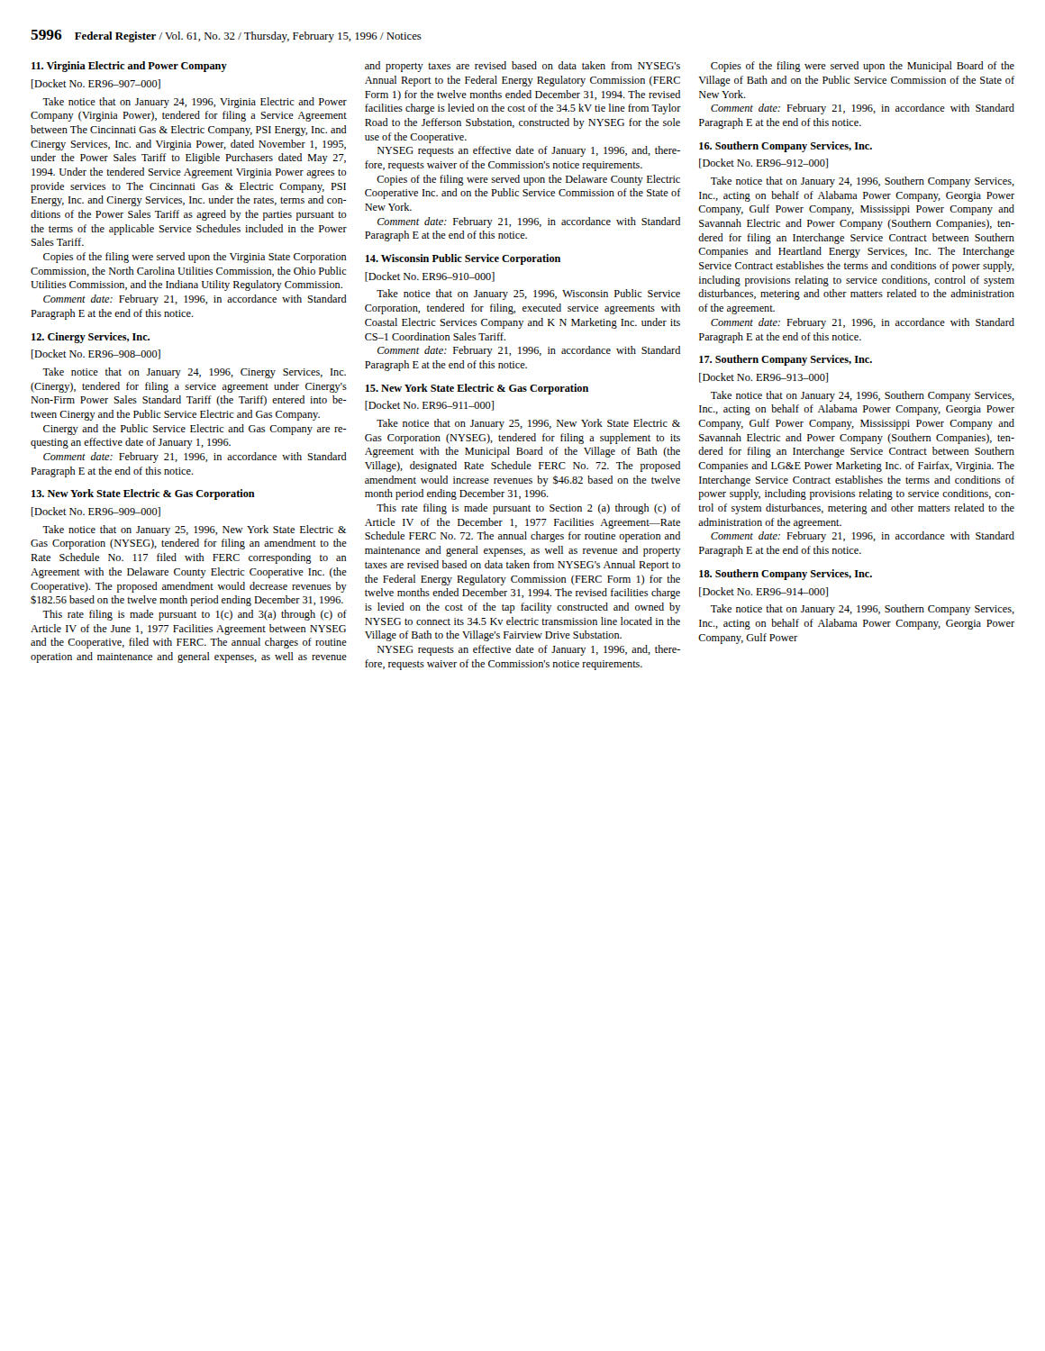5996 Federal Register / Vol. 61, No. 32 / Thursday, February 15, 1996 / Notices
11. Virginia Electric and Power Company
[Docket No. ER96–907–000]
Take notice that on January 24, 1996, Virginia Electric and Power Company (Virginia Power), tendered for filing a Service Agreement between The Cincinnati Gas & Electric Company, PSI Energy, Inc. and Cinergy Services, Inc. and Virginia Power, dated November 1, 1995, under the Power Sales Tariff to Eligible Purchasers dated May 27, 1994. Under the tendered Service Agreement Virginia Power agrees to provide services to The Cincinnati Gas & Electric Company, PSI Energy, Inc. and Cinergy Services, Inc. under the rates, terms and conditions of the Power Sales Tariff as agreed by the parties pursuant to the terms of the applicable Service Schedules included in the Power Sales Tariff.
Copies of the filing were served upon the Virginia State Corporation Commission, the North Carolina Utilities Commission, the Ohio Public Utilities Commission, and the Indiana Utility Regulatory Commission.
Comment date: February 21, 1996, in accordance with Standard Paragraph E at the end of this notice.
12. Cinergy Services, Inc.
[Docket No. ER96–908–000]
Take notice that on January 24, 1996, Cinergy Services, Inc. (Cinergy), tendered for filing a service agreement under Cinergy's Non-Firm Power Sales Standard Tariff (the Tariff) entered into between Cinergy and the Public Service Electric and Gas Company.
Cinergy and the Public Service Electric and Gas Company are requesting an effective date of January 1, 1996.
Comment date: February 21, 1996, in accordance with Standard Paragraph E at the end of this notice.
13. New York State Electric & Gas Corporation
[Docket No. ER96–909–000]
Take notice that on January 25, 1996, New York State Electric & Gas Corporation (NYSEG), tendered for filing an amendment to the Rate Schedule No. 117 filed with FERC corresponding to an Agreement with the Delaware County Electric Cooperative Inc. (the Cooperative). The proposed amendment would decrease revenues by $182.56 based on the twelve month period ending December 31, 1996.
This rate filing is made pursuant to 1(c) and 3(a) through (c) of Article IV of the June 1, 1977 Facilities Agreement between NYSEG and the Cooperative, filed with FERC. The annual charges of routine operation and maintenance and general expenses, as well as revenue and property taxes are revised based on data taken from NYSEG's Annual Report to the Federal Energy Regulatory Commission (FERC Form 1) for the twelve months ended December 31, 1994. The revised facilities charge is levied on the cost of the 34.5 kV tie line from Taylor Road to the Jefferson Substation, constructed by NYSEG for the sole use of the Cooperative.
NYSEG requests an effective date of January 1, 1996, and, therefore, requests waiver of the Commission's notice requirements.
Copies of the filing were served upon the Delaware County Electric Cooperative Inc. and on the Public Service Commission of the State of New York.
Comment date: February 21, 1996, in accordance with Standard Paragraph E at the end of this notice.
14. Wisconsin Public Service Corporation
[Docket No. ER96–910–000]
Take notice that on January 25, 1996, Wisconsin Public Service Corporation, tendered for filing, executed service agreements with Coastal Electric Services Company and K N Marketing Inc. under its CS–1 Coordination Sales Tariff.
Comment date: February 21, 1996, in accordance with Standard Paragraph E at the end of this notice.
15. New York State Electric & Gas Corporation
[Docket No. ER96–911–000]
Take notice that on January 25, 1996, New York State Electric & Gas Corporation (NYSEG), tendered for filing a supplement to its Agreement with the Municipal Board of the Village of Bath (the Village), designated Rate Schedule FERC No. 72. The proposed amendment would increase revenues by $46.82 based on the twelve month period ending December 31, 1996.
This rate filing is made pursuant to Section 2 (a) through (c) of Article IV of the December 1, 1977 Facilities Agreement—Rate Schedule FERC No. 72. The annual charges for routine operation and maintenance and general expenses, as well as revenue and property taxes are revised based on data taken from NYSEG's Annual Report to the Federal Energy Regulatory Commission (FERC Form 1) for the twelve months ended December 31, 1994. The revised facilities charge is levied on the cost of the tap facility constructed and owned by NYSEG to connect its 34.5 Kv electric transmission line located in the Village of Bath to the Village's Fairview Drive Substation.
NYSEG requests an effective date of January 1, 1996, and, therefore, requests waiver of the Commission's notice requirements.
Copies of the filing were served upon the Municipal Board of the Village of Bath and on the Public Service Commission of the State of New York.
Comment date: February 21, 1996, in accordance with Standard Paragraph E at the end of this notice.
16. Southern Company Services, Inc.
[Docket No. ER96–912–000]
Take notice that on January 24, 1996, Southern Company Services, Inc., acting on behalf of Alabama Power Company, Georgia Power Company, Gulf Power Company, Mississippi Power Company and Savannah Electric and Power Company (Southern Companies), tendered for filing an Interchange Service Contract between Southern Companies and Heartland Energy Services, Inc. The Interchange Service Contract establishes the terms and conditions of power supply, including provisions relating to service conditions, control of system disturbances, metering and other matters related to the administration of the agreement.
Comment date: February 21, 1996, in accordance with Standard Paragraph E at the end of this notice.
17. Southern Company Services, Inc.
[Docket No. ER96–913–000]
Take notice that on January 24, 1996, Southern Company Services, Inc., acting on behalf of Alabama Power Company, Georgia Power Company, Gulf Power Company, Mississippi Power Company and Savannah Electric and Power Company (Southern Companies), tendered for filing an Interchange Service Contract between Southern Companies and LG&E Power Marketing Inc. of Fairfax, Virginia. The Interchange Service Contract establishes the terms and conditions of power supply, including provisions relating to service conditions, control of system disturbances, metering and other matters related to the administration of the agreement.
Comment date: February 21, 1996, in accordance with Standard Paragraph E at the end of this notice.
18. Southern Company Services, Inc.
[Docket No. ER96–914–000]
Take notice that on January 24, 1996, Southern Company Services, Inc., acting on behalf of Alabama Power Company, Georgia Power Company, Gulf Power